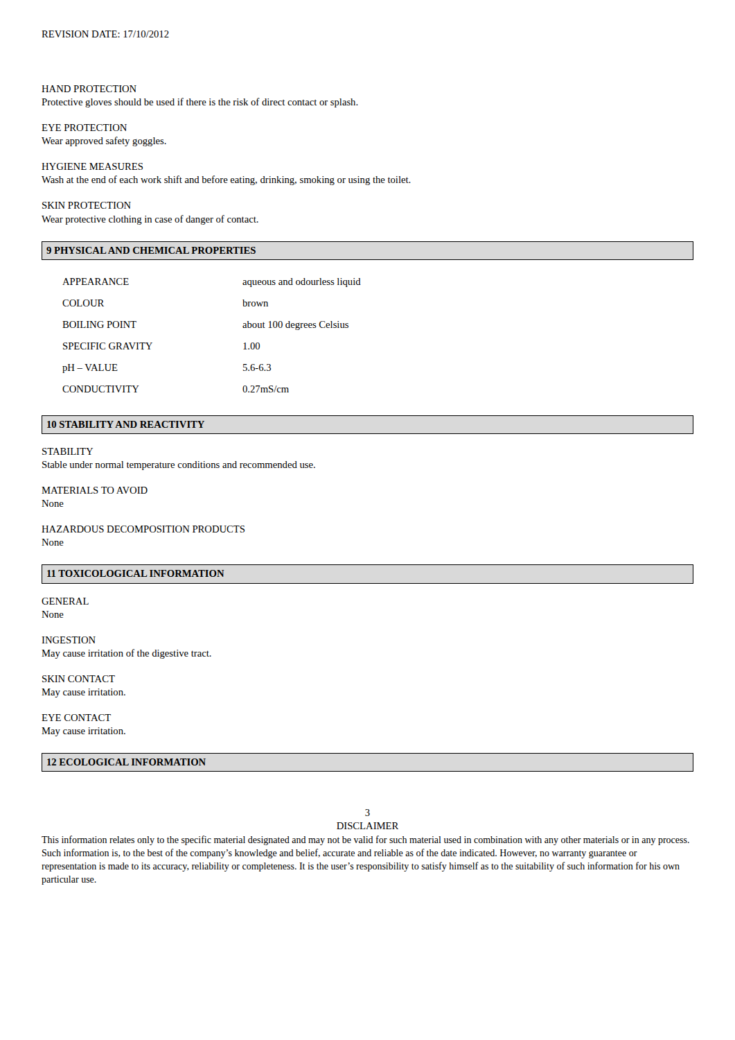REVISION DATE: 17/10/2012
HAND PROTECTION
Protective gloves should be used if there is the risk of direct contact or splash.
EYE PROTECTION
Wear approved safety goggles.
HYGIENE MEASURES
Wash at the end of each work shift and before eating, drinking, smoking or using the toilet.
SKIN PROTECTION
Wear protective clothing in case of danger of contact.
9 PHYSICAL AND CHEMICAL PROPERTIES
| APPEARANCE | aqueous and odourless liquid |
| COLOUR | brown |
| BOILING POINT | about 100 degrees Celsius |
| SPECIFIC GRAVITY | 1.00 |
| pH – VALUE | 5.6-6.3 |
| CONDUCTIVITY | 0.27mS/cm |
10 STABILITY AND REACTIVITY
STABILITY
Stable under normal temperature conditions and recommended use.
MATERIALS TO AVOID
None
HAZARDOUS DECOMPOSITION PRODUCTS
None
11 TOXICOLOGICAL INFORMATION
GENERAL
None
INGESTION
May cause irritation of the digestive tract.
SKIN CONTACT
May cause irritation.
EYE CONTACT
May cause irritation.
12 ECOLOGICAL INFORMATION
3
DISCLAIMER
This information relates only to the specific material designated and may not be valid for such material used in combination with any other materials or in any process. Such information is, to the best of the company’s knowledge and belief, accurate and reliable as of the date indicated. However, no warranty guarantee or representation is made to its accuracy, reliability or completeness. It is the user’s responsibility to satisfy himself as to the suitability of such information for his own particular use.